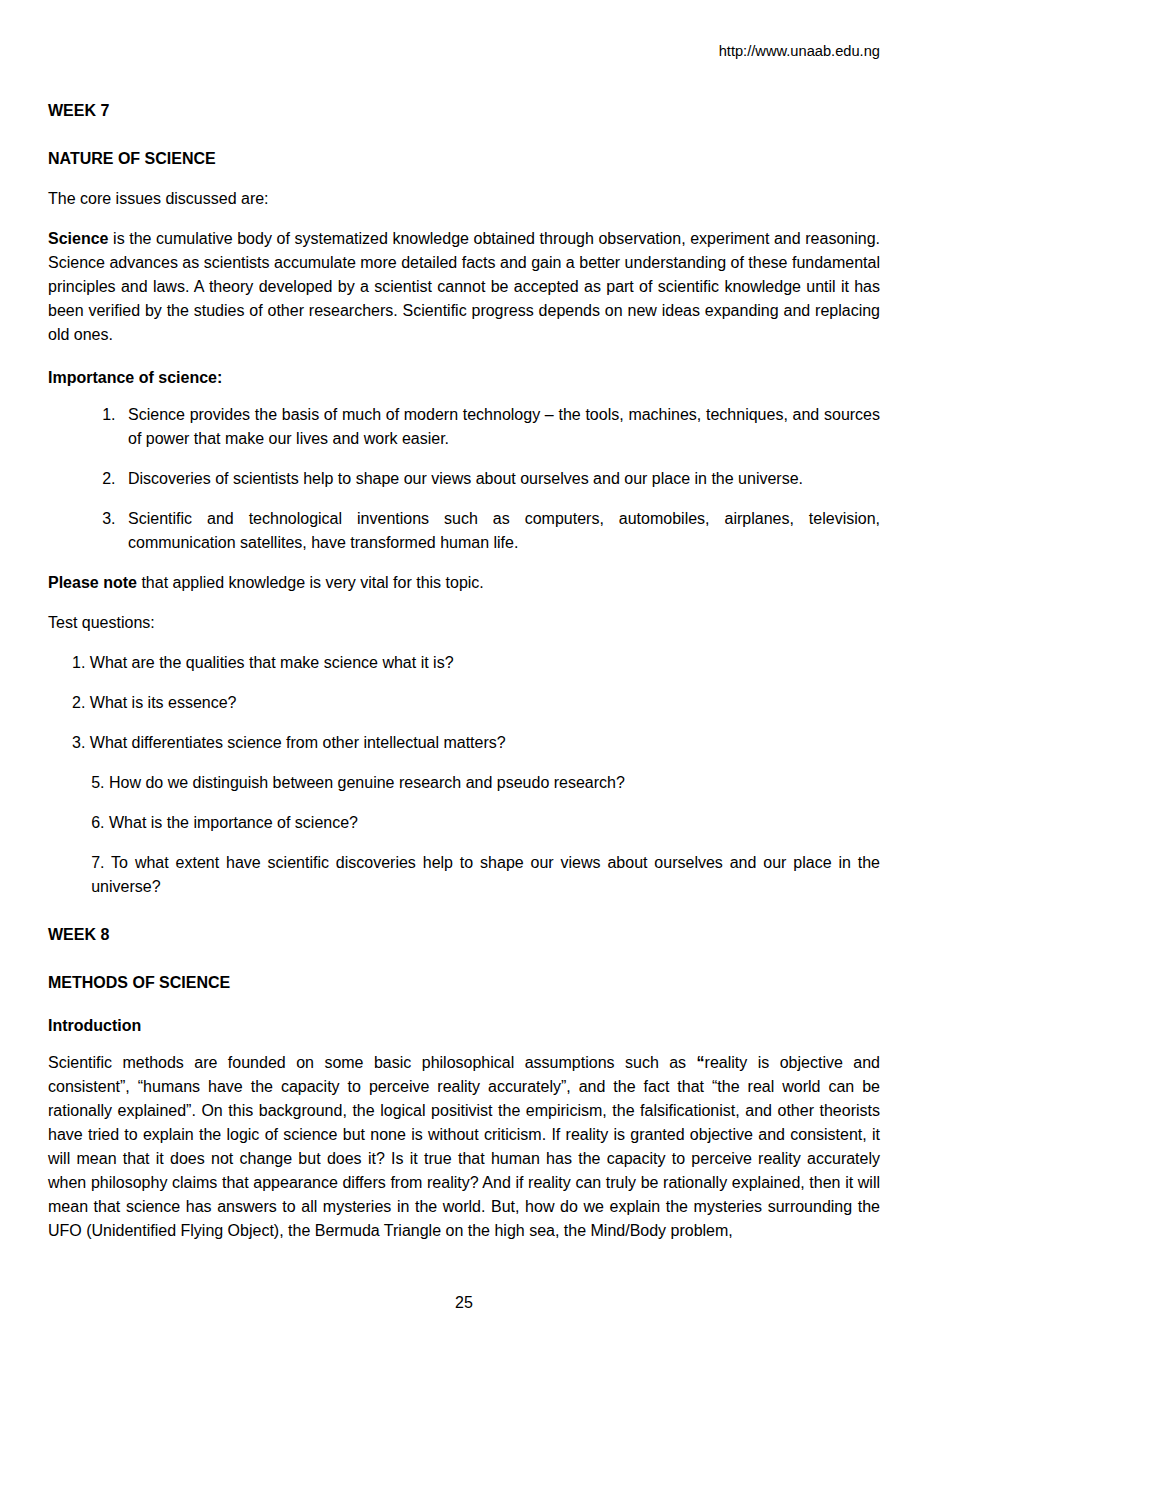http://www.unaab.edu.ng
WEEK 7
NATURE OF SCIENCE
The core issues discussed are:
Science is the cumulative body of systematized knowledge obtained through observation, experiment and reasoning. Science advances as scientists accumulate more detailed facts and gain a better understanding of these fundamental principles and laws. A theory developed by a scientist cannot be accepted as part of scientific knowledge until it has been verified by the studies of other researchers. Scientific progress depends on new ideas expanding and replacing old ones.
Importance of science:
Science provides the basis of much of modern technology – the tools, machines, techniques, and sources of power that make our lives and work easier.
Discoveries of scientists help to shape our views about ourselves and our place in the universe.
Scientific and technological inventions such as computers, automobiles, airplanes, television, communication satellites, have transformed human life.
Please note that applied knowledge is very vital for this topic.
Test questions:
1. What are the qualities that make science what it is?
2. What is its essence?
3. What differentiates science from other intellectual matters?
5. How do we distinguish between genuine research and pseudo research?
6. What is the importance of science?
7. To what extent have scientific discoveries help to shape our views about ourselves and our place in the universe?
WEEK 8
METHODS OF SCIENCE
Introduction
Scientific methods are founded on some basic philosophical assumptions such as “reality is objective and consistent”, “humans have the capacity to perceive reality accurately”, and the fact that “the real world can be rationally explained”. On this background, the logical positivist the empiricism, the falsificationist, and other theorists have tried to explain the logic of science but none is without criticism. If reality is granted objective and consistent, it will mean that it does not change but does it? Is it true that human has the capacity to perceive reality accurately when philosophy claims that appearance differs from reality? And if reality can truly be rationally explained, then it will mean that science has answers to all mysteries in the world. But, how do we explain the mysteries surrounding the UFO (Unidentified Flying Object), the Bermuda Triangle on the high sea, the Mind/Body problem,
25